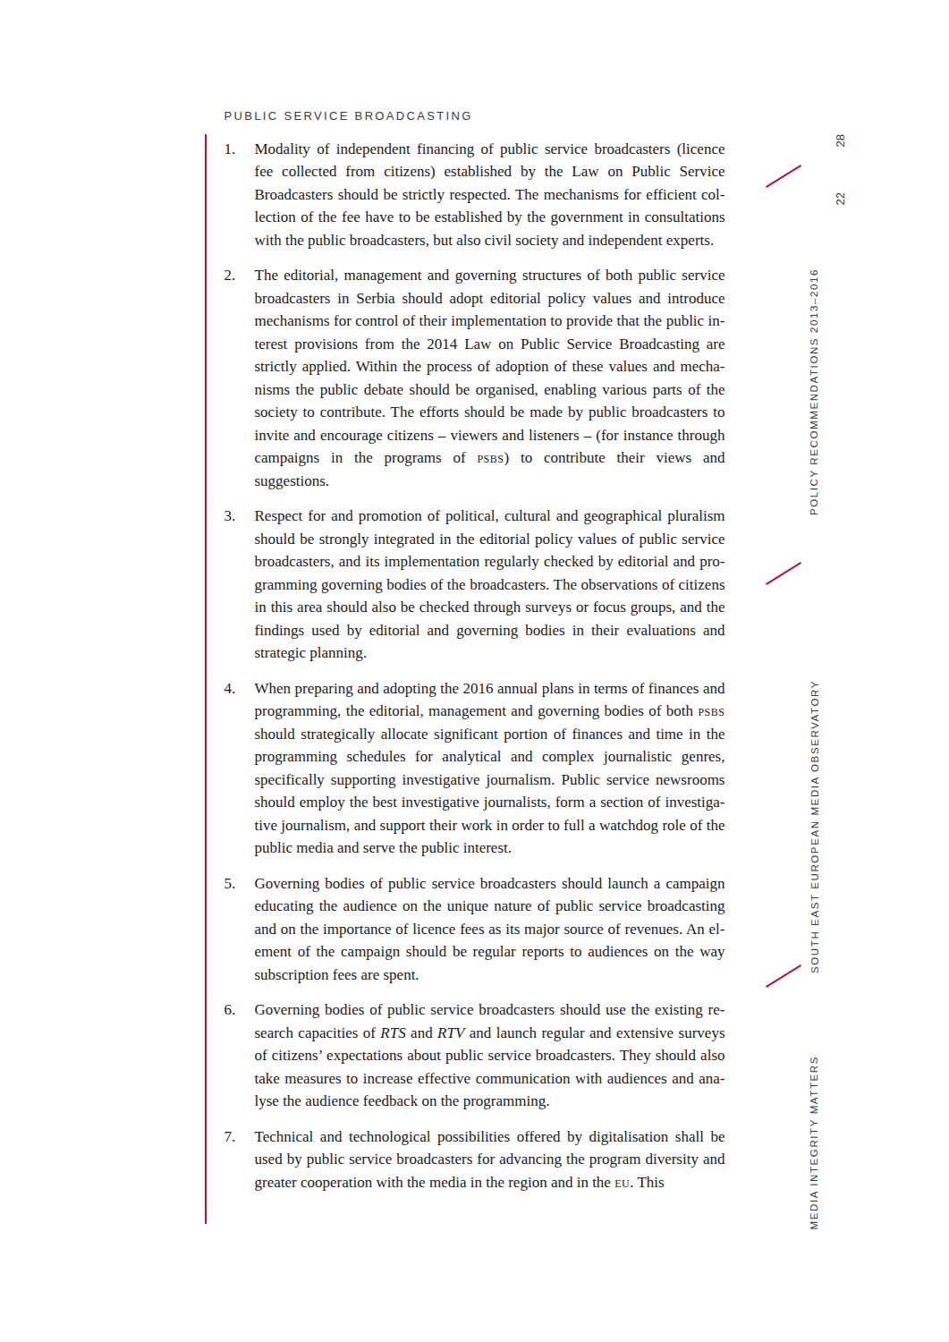Public Service Broadcasting
Modality of independent financing of public service broadcasters (licence fee collected from citizens) established by the Law on Public Service Broadcasters should be strictly respected. The mechanisms for efficient collection of the fee have to be established by the government in consultations with the public broadcasters, but also civil society and independent experts.
The editorial, management and governing structures of both public service broadcasters in Serbia should adopt editorial policy values and introduce mechanisms for control of their implementation to provide that the public interest provisions from the 2014 Law on Public Service Broadcasting are strictly applied. Within the process of adoption of these values and mechanisms the public debate should be organised, enabling various parts of the society to contribute. The efforts should be made by public broadcasters to invite and encourage citizens – viewers and listeners – (for instance through campaigns in the programs of psbs) to contribute their views and suggestions.
Respect for and promotion of political, cultural and geographical pluralism should be strongly integrated in the editorial policy values of public service broadcasters, and its implementation regularly checked by editorial and programming governing bodies of the broadcasters. The observations of citizens in this area should also be checked through surveys or focus groups, and the findings used by editorial and governing bodies in their evaluations and strategic planning.
When preparing and adopting the 2016 annual plans in terms of finances and programming, the editorial, management and governing bodies of both psbs should strategically allocate significant portion of finances and time in the programming schedules for analytical and complex journalistic genres, specifically supporting investigative journalism. Public service newsrooms should employ the best investigative journalists, form a section of investigative journalism, and support their work in order to full a watchdog role of the public media and serve the public interest.
Governing bodies of public service broadcasters should launch a campaign educating the audience on the unique nature of public service broadcasting and on the importance of licence fees as its major source of revenues. An element of the campaign should be regular reports to audiences on the way subscription fees are spent.
Governing bodies of public service broadcasters should use the existing research capacities of RTS and RTV and launch regular and extensive surveys of citizens’ expectations about public service broadcasters. They should also take measures to increase effective communication with audiences and analyse the audience feedback on the programming.
Technical and technological possibilities offered by digitalisation shall be used by public service broadcasters for advancing the program diversity and greater cooperation with the media in the region and in the eu. This
28
22
Policy Recommendations 2013–2016
South East European Media Observatory
Media Integrity Matters